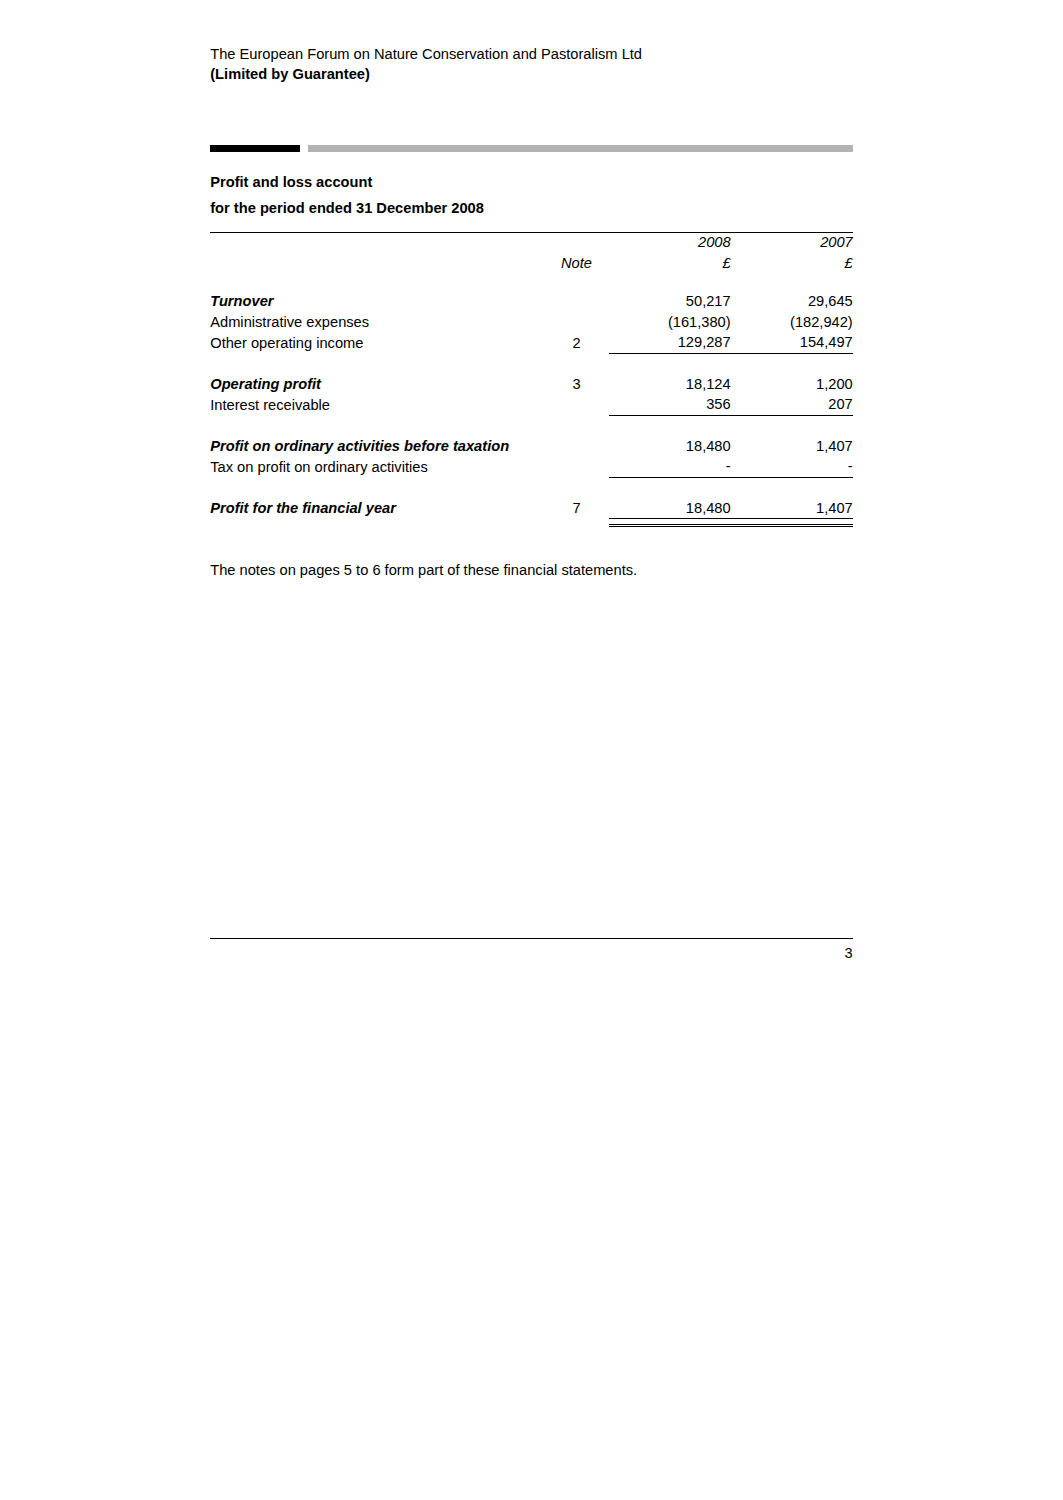The European Forum on Nature Conservation and Pastoralism Ltd
(Limited by Guarantee)
Profit and loss account
for the period ended 31 December 2008
| | | 2008 | 2007 |
| --- | --- | --- | --- |
| | Note | £ | £ |
| Turnover | | 50,217 | 29,645 |
| Administrative expenses | | (161,380) | (182,942) |
| Other operating income | 2 | 129,287 | 154,497 |
| Operating profit | 3 | 18,124 | 1,200 |
| Interest receivable | | 356 | 207 |
| Profit on ordinary activities before taxation | | 18,480 | 1,407 |
| Tax on profit on ordinary activities | | - | - |
| Profit for the financial year | 7 | 18,480 | 1,407 |
The notes on pages 5 to 6 form part of these financial statements.
3